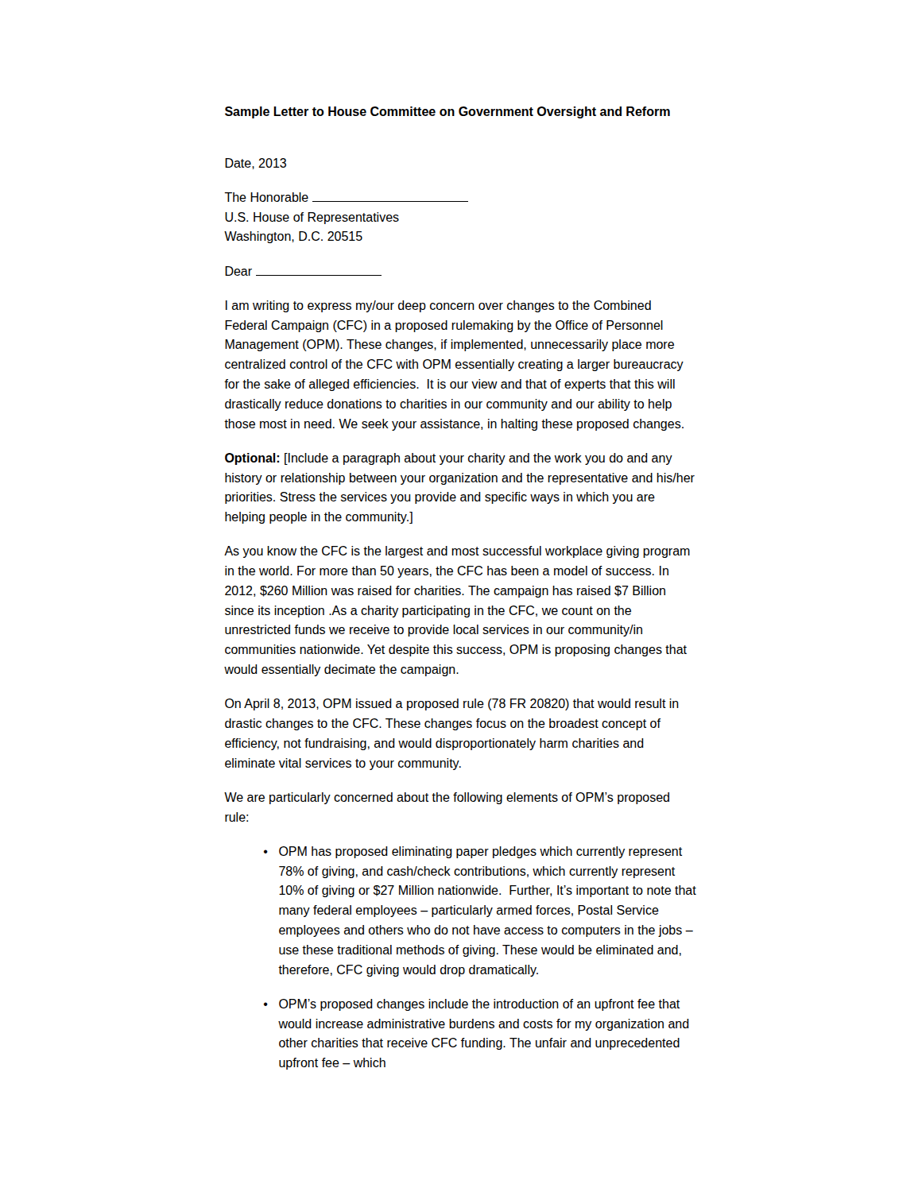Sample Letter to House Committee on Government Oversight and Reform
Date, 2013
The Honorable
U.S. House of Representatives
Washington, D.C. 20515
Dear
I am writing to express my/our deep concern over changes to the Combined Federal Campaign (CFC) in a proposed rulemaking by the Office of Personnel Management (OPM). These changes, if implemented, unnecessarily place more centralized control of the CFC with OPM essentially creating a larger bureaucracy for the sake of alleged efficiencies. It is our view and that of experts that this will drastically reduce donations to charities in our community and our ability to help those most in need. We seek your assistance, in halting these proposed changes.
Optional: [Include a paragraph about your charity and the work you do and any history or relationship between your organization and the representative and his/her priorities. Stress the services you provide and specific ways in which you are helping people in the community.]
As you know the CFC is the largest and most successful workplace giving program in the world. For more than 50 years, the CFC has been a model of success. In 2012, $260 Million was raised for charities. The campaign has raised $7 Billion since its inception .As a charity participating in the CFC, we count on the unrestricted funds we receive to provide local services in our community/in communities nationwide. Yet despite this success, OPM is proposing changes that would essentially decimate the campaign.
On April 8, 2013, OPM issued a proposed rule (78 FR 20820) that would result in drastic changes to the CFC. These changes focus on the broadest concept of efficiency, not fundraising, and would disproportionately harm charities and eliminate vital services to your community.
We are particularly concerned about the following elements of OPM’s proposed rule:
OPM has proposed eliminating paper pledges which currently represent 78% of giving, and cash/check contributions, which currently represent 10% of giving or $27 Million nationwide. Further, It’s important to note that many federal employees – particularly armed forces, Postal Service employees and others who do not have access to computers in the jobs – use these traditional methods of giving. These would be eliminated and, therefore, CFC giving would drop dramatically.
OPM’s proposed changes include the introduction of an upfront fee that would increase administrative burdens and costs for my organization and other charities that receive CFC funding. The unfair and unprecedented upfront fee – which